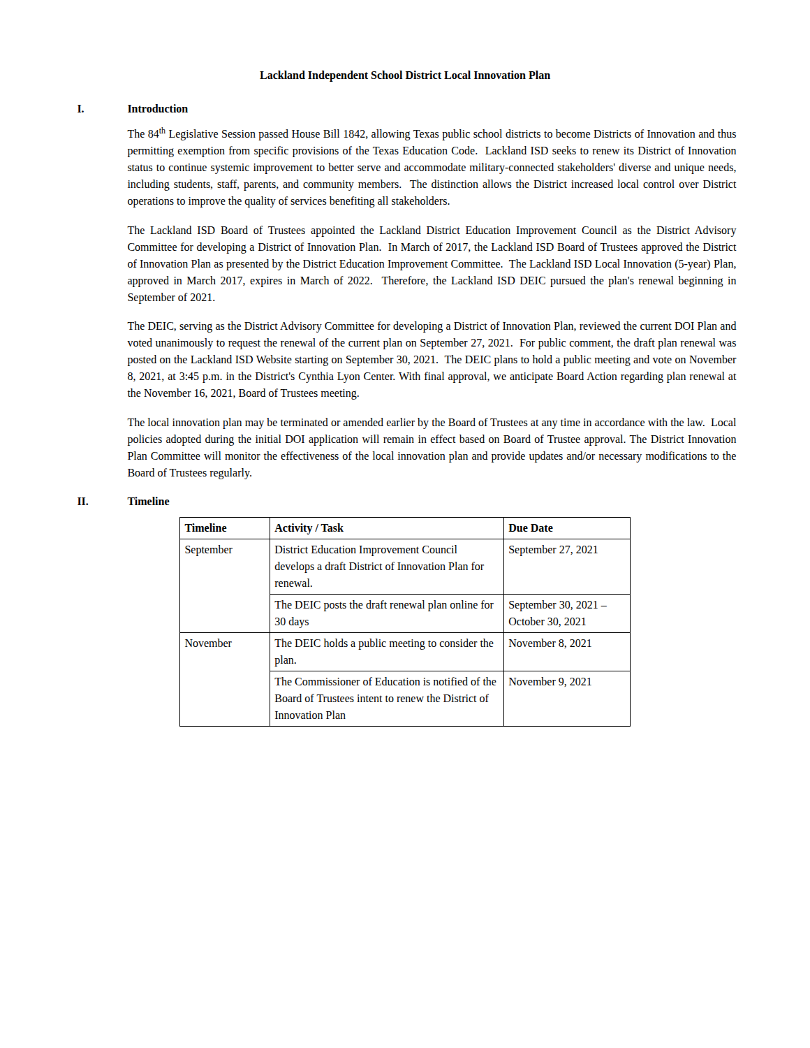Lackland Independent School District Local Innovation Plan
I.
Introduction
The 84th Legislative Session passed House Bill 1842, allowing Texas public school districts to become Districts of Innovation and thus permitting exemption from specific provisions of the Texas Education Code. Lackland ISD seeks to renew its District of Innovation status to continue systemic improvement to better serve and accommodate military-connected stakeholders' diverse and unique needs, including students, staff, parents, and community members. The distinction allows the District increased local control over District operations to improve the quality of services benefiting all stakeholders.
The Lackland ISD Board of Trustees appointed the Lackland District Education Improvement Council as the District Advisory Committee for developing a District of Innovation Plan. In March of 2017, the Lackland ISD Board of Trustees approved the District of Innovation Plan as presented by the District Education Improvement Committee. The Lackland ISD Local Innovation (5-year) Plan, approved in March 2017, expires in March of 2022. Therefore, the Lackland ISD DEIC pursued the plan's renewal beginning in September of 2021.
The DEIC, serving as the District Advisory Committee for developing a District of Innovation Plan, reviewed the current DOI Plan and voted unanimously to request the renewal of the current plan on September 27, 2021. For public comment, the draft plan renewal was posted on the Lackland ISD Website starting on September 30, 2021. The DEIC plans to hold a public meeting and vote on November 8, 2021, at 3:45 p.m. in the District's Cynthia Lyon Center. With final approval, we anticipate Board Action regarding plan renewal at the November 16, 2021, Board of Trustees meeting.
The local innovation plan may be terminated or amended earlier by the Board of Trustees at any time in accordance with the law. Local policies adopted during the initial DOI application will remain in effect based on Board of Trustee approval. The District Innovation Plan Committee will monitor the effectiveness of the local innovation plan and provide updates and/or necessary modifications to the Board of Trustees regularly.
II.
Timeline
| Timeline | Activity / Task | Due Date |
| --- | --- | --- |
| September | District Education Improvement Council develops a draft District of Innovation Plan for renewal. | September 27, 2021 |
| The DEIC posts the draft renewal plan online for 30 days | September 30, 2021 – October 30, 2021 |
| November | The DEIC holds a public meeting to consider the plan. | November 8, 2021 |
| The Commissioner of Education is notified of the Board of Trustees intent to renew the District of Innovation Plan | November 9, 2021 |